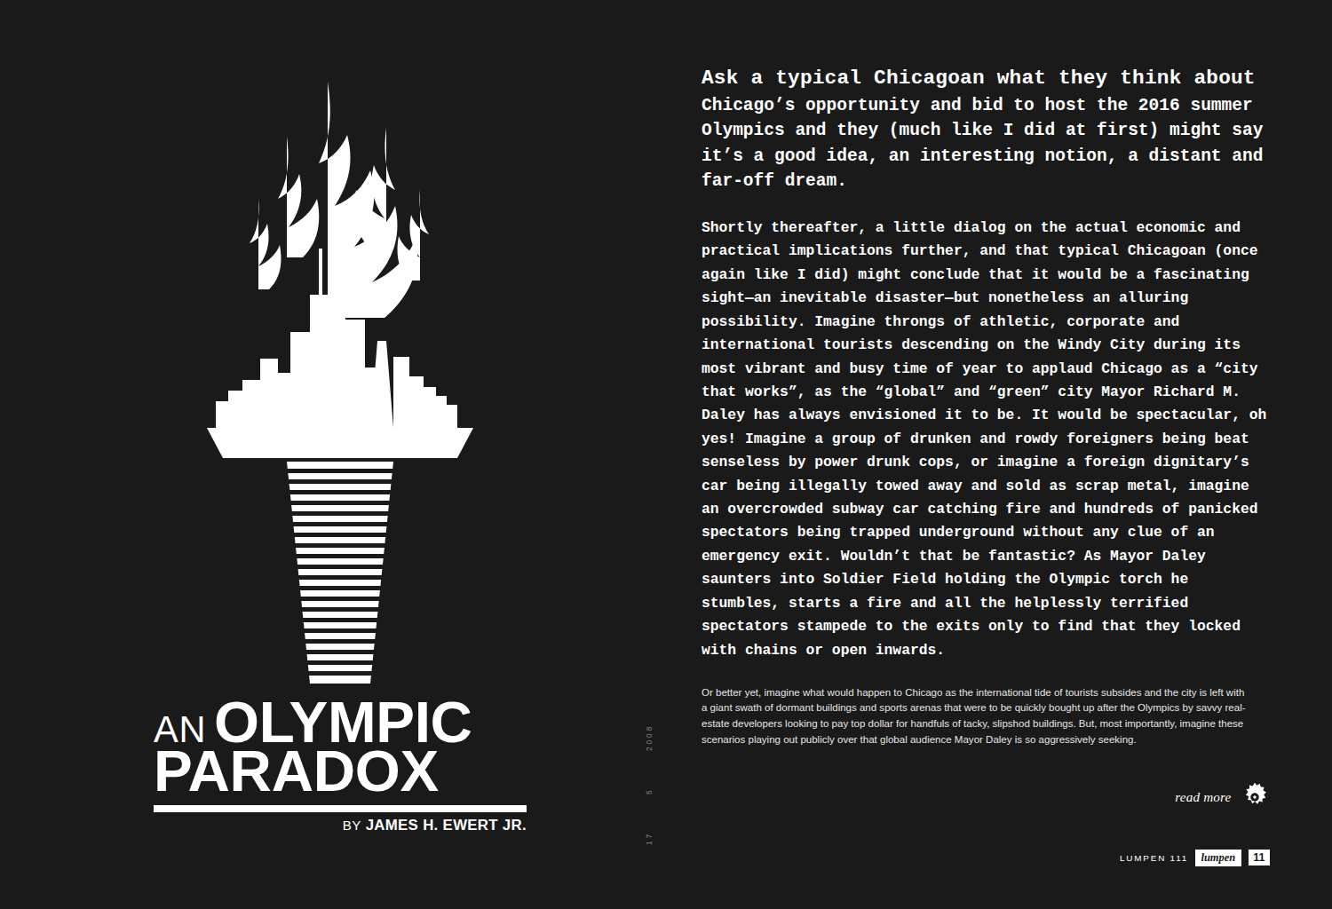An Olympic Paradox
by James H. Ewert Jr.
1752008
Ask a typical Chicagoan what they think about Chicago’s opportunity and bid to host the 2016 summer Olympics and they (much like I did at first) might say it’s a good idea, an interesting notion, a distant and far-off dream.
Shortly thereafter, a little dialog on the actual economic and practical implications further, and that typical Chicagoan (once again like I did) might conclude that it would be a fascinating sight—an inevitable disaster—but nonetheless an alluring possibility. Imagine throngs of athletic, corporate and international tourists descending on the Windy City during its most vibrant and busy time of year to applaud Chicago as a “city that works”, as the “global” and “green” city Mayor Richard M. Daley has always envisioned it to be. It would be spectacular, oh yes! Imagine a group of drunken and rowdy foreigners being beat senseless by power drunk cops, or imagine a foreign dignitary’s car being illegally towed away and sold as scrap metal, imagine an overcrowded subway car catching fire and hundreds of panicked spectators being trapped underground without any clue of an emergency exit. Wouldn’t that be fantastic? As Mayor Daley saunters into Soldier Field holding the Olympic torch he stumbles, starts a fire and all the helplessly terrified spectators stampede to the exits only to find that they locked with chains or open inwards.
Or better yet, imagine what would happen to Chicago as the international tide of tourists subsides and the city is left with a giant swath of dormant buildings and sports arenas that were to be quickly bought up after the Olympics by savvy real-estate developers looking to pay top dollar for handfuls of tacky, slipshod buildings. But, most importantly, imagine these scenarios playing out publicly over that global audience Mayor Daley is so aggressively seeking.
read more
LUMPEN 111 lumpen 11